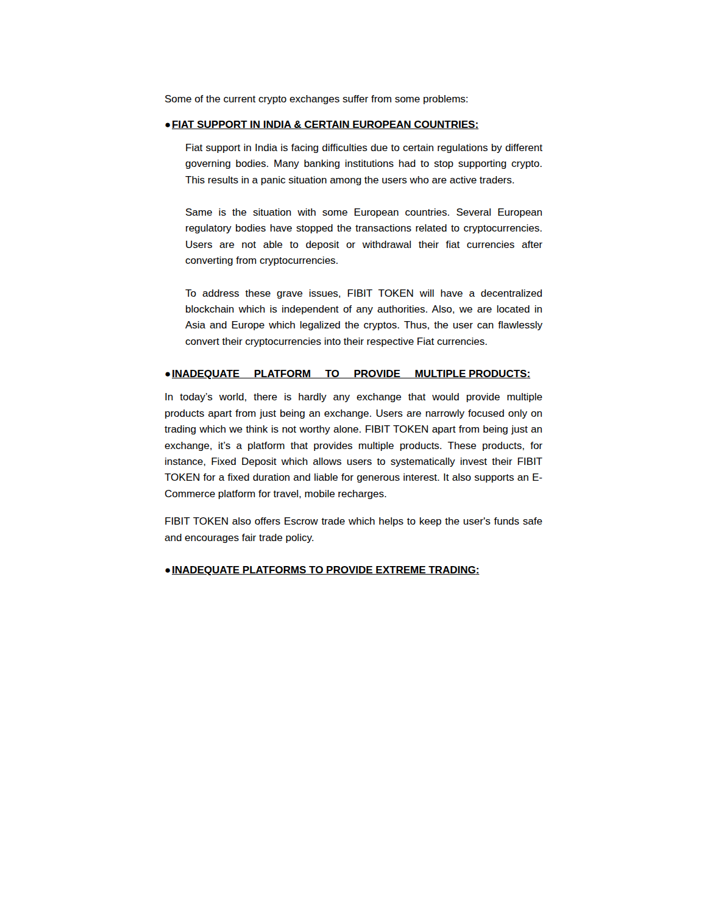Some of the current crypto exchanges suffer from some problems:
●FIAT SUPPORT IN INDIA & CERTAIN EUROPEAN COUNTRIES:
Fiat support in India is facing difficulties due to certain regulations by different governing bodies. Many banking institutions had to stop supporting crypto. This results in a panic situation among the users who are active traders.
Same is the situation with some European countries. Several European regulatory bodies have stopped the transactions related to cryptocurrencies. Users are not able to deposit or withdrawal their fiat currencies after converting from cryptocurrencies.
To address these grave issues, FIBIT TOKEN will have a decentralized blockchain which is independent of any authorities. Also, we are located in Asia and Europe which legalized the cryptos. Thus, the user can flawlessly convert their cryptocurrencies into their respective Fiat currencies.
●INADEQUATE PLATFORM TO PROVIDE MULTIPLE PRODUCTS:
In today’s world, there is hardly any exchange that would provide multiple products apart from just being an exchange. Users are narrowly focused only on trading which we think is not worthy alone. FIBIT TOKEN apart from being just an exchange, it’s a platform that provides multiple products. These products, for instance, Fixed Deposit which allows users to systematically invest their FIBIT TOKEN for a fixed duration and liable for generous interest. It also supports an E-Commerce platform for travel, mobile recharges.
FIBIT TOKEN also offers Escrow trade which helps to keep the user's funds safe and encourages fair trade policy.
●INADEQUATE PLATFORMS TO PROVIDE EXTREME TRADING: